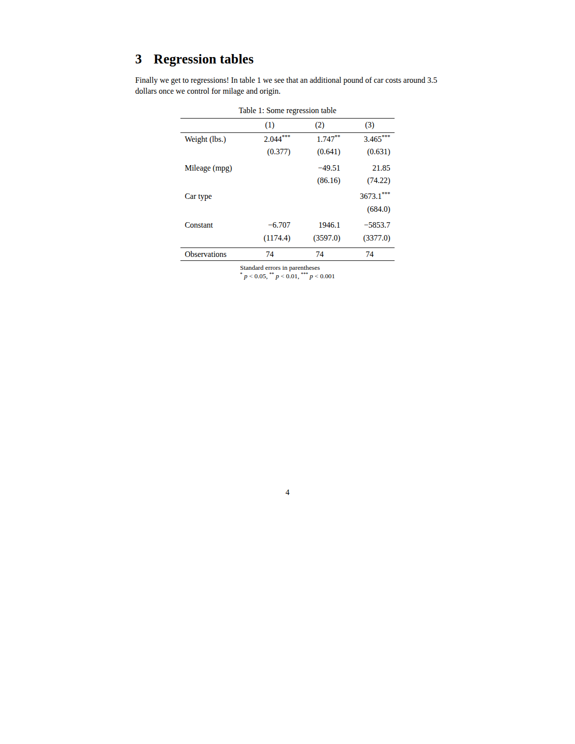3 Regression tables
Finally we get to regressions! In table 1 we see that an additional pound of car costs around 3.5 dollars once we control for milage and origin.
Table 1: Some regression table
| | (1) | (2) | (3) |
| --- | --- | --- | --- |
| Weight (lbs.) | 2.044 *** | 1.747 ** | 3.465 *** |
| | (0.377) | (0.641) | (0.631) |
| Mileage (mpg) | | −49.51 | 21.85 |
| | | (86.16) | (74.22) |
| Car type | | | 3673.1 *** |
| | | | (684.0) |
| Constant | −6.707 | 1946.1 | −5853.7 |
| | (1174.4) | (3597.0) | (3377.0) |
| Observations | 74 | 74 | 74 |
Standard errors in parentheses
* p < 0.05, ** p < 0.01, *** p < 0.001
4